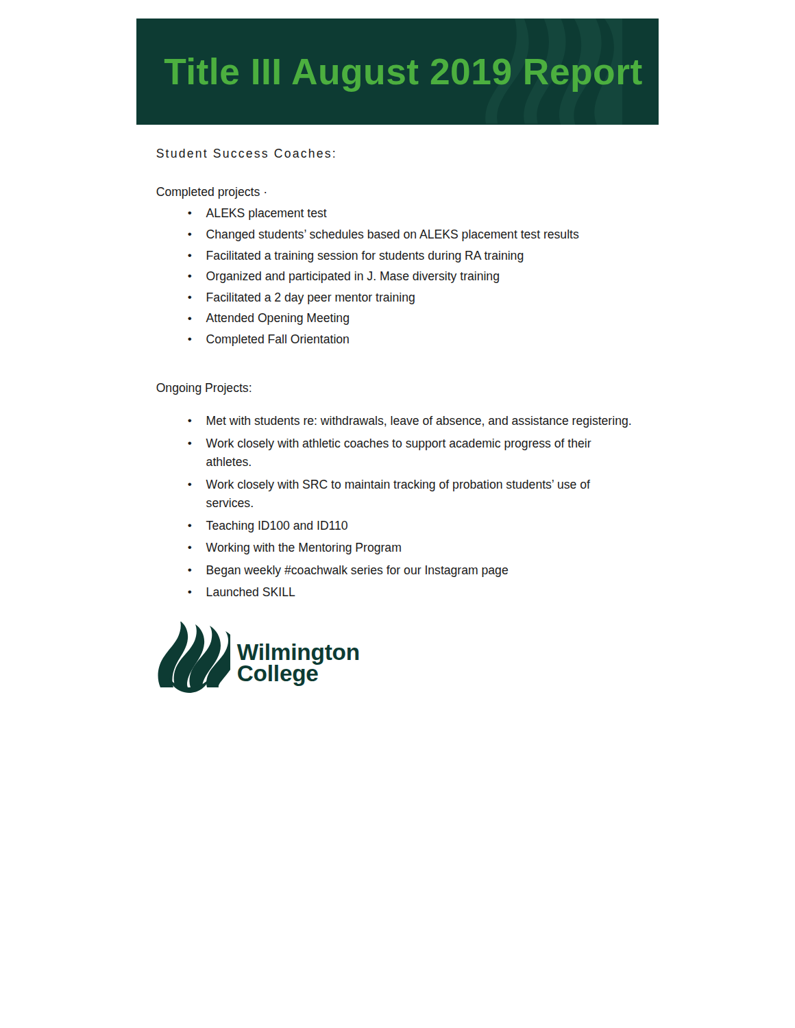Title III August 2019 Report
Student Success Coaches:
Completed projects ·
ALEKS placement test
Changed students’ schedules based on ALEKS placement test results
Facilitated a training session for students during RA training
Organized and participated in J. Mase diversity training
Facilitated a 2 day peer mentor training
Attended Opening Meeting
Completed Fall Orientation
Ongoing Projects:
Met with students re: withdrawals, leave of absence, and assistance registering.
Work closely with athletic coaches to support academic progress of their athletes.
Work closely with SRC to maintain tracking of probation students’ use of services.
Teaching ID100 and ID110
Working with the Mentoring Program
Began weekly #coachwalk series for our Instagram page
Launched SKILL
Wilmington
College